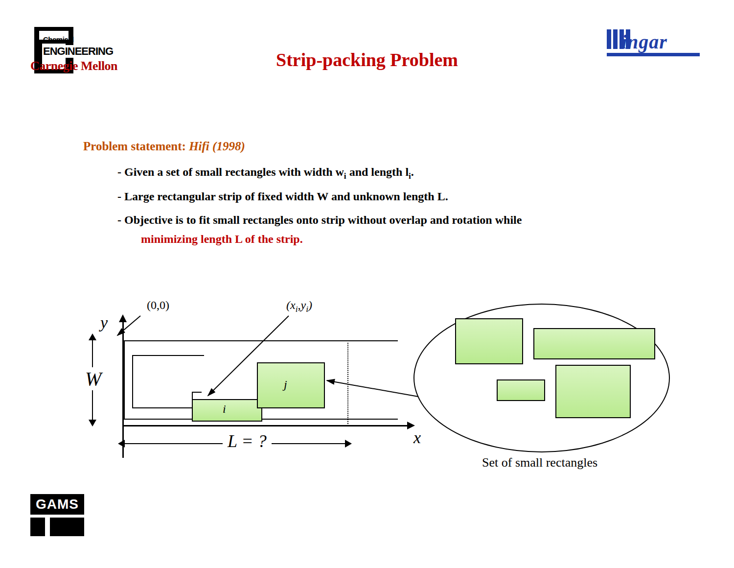Chemical
ENGINEERING
Carnegie Mellon
ingar
Strip-packing Problem
Problem statement: Hifi (1998)
- Given a set of small rectangles with width wi and length li.
- Large rectangular strip of fixed width W and unknown length L.
- Objective is to fit small rectangles onto strip without overlap and rotation while minimizing length L of the strip.
y
x
W
L = ?
i
j
(0,0)
(xi,yi)
Set of small rectangles
GAMS